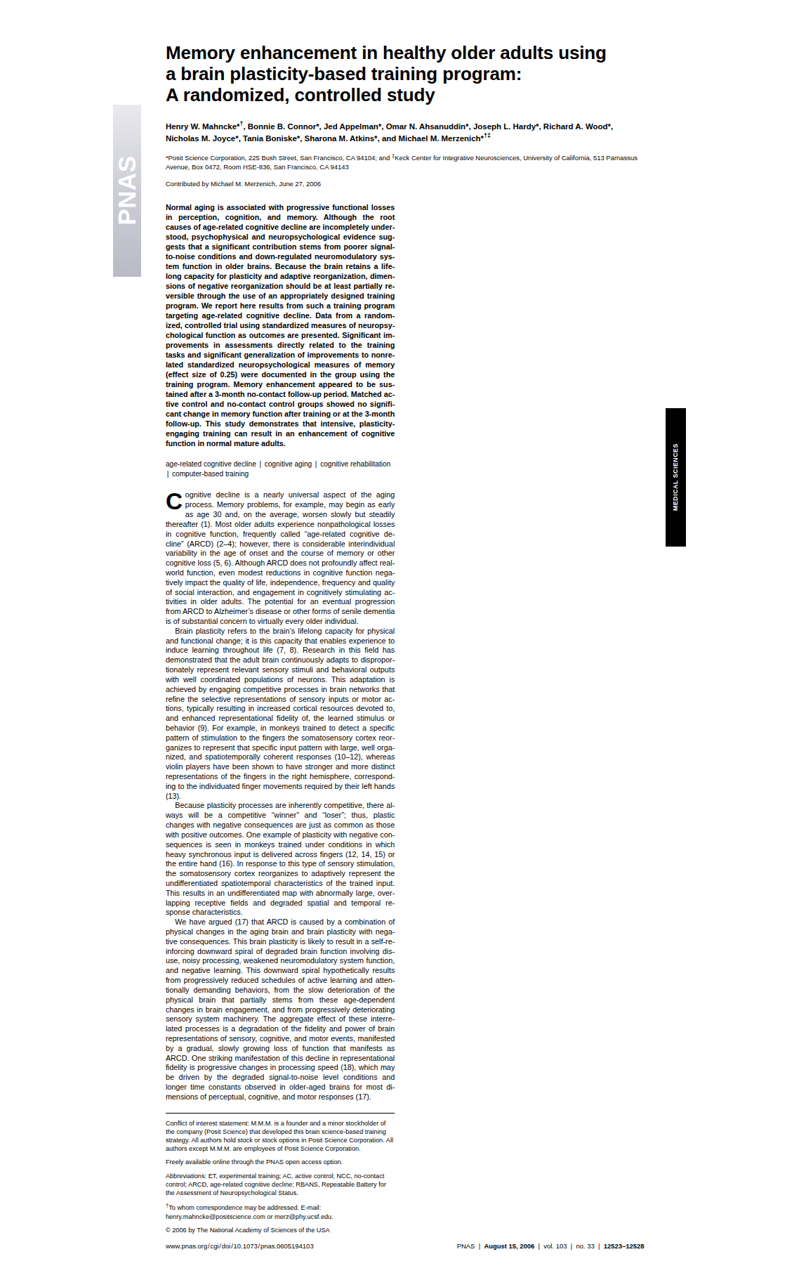PNAS
MEDICAL SCIENCES
Memory enhancement in healthy older adults using
a brain plasticity-based training program:
A randomized, controlled study
Henry W. Mahncke*†, Bonnie B. Connor*, Jed Appelman*, Omar N. Ahsanuddin*, Joseph L. Hardy*, Richard A. Wood*,
Nicholas M. Joyce*, Tania Boniske*, Sharona M. Atkins*, and Michael M. Merzenich*†‡
*Posit Science Corporation, 225 Bush Street, San Francisco, CA 94104; and ‡Keck Center for Integrative Neurosciences, University of California, 513 Parnassus Avenue, Box 0472, Room HSE-836, San Francisco, CA 94143
Contributed by Michael M. Merzenich, June 27, 2006
Normal aging is associated with progressive functional losses in perception, cognition, and memory. Although the root causes of age-related cognitive decline are incompletely understood, psychophysical and neuropsychological evidence suggests that a significant contribution stems from poorer signal-to-noise conditions and down-regulated neuromodulatory system function in older brains. Because the brain retains a lifelong capacity for plasticity and adaptive reorganization, dimensions of negative reorganization should be at least partially reversible through the use of an appropriately designed training program. We report here results from such a training program targeting age-related cognitive decline. Data from a randomized, controlled trial using standardized measures of neuropsychological function as outcomes are presented. Significant improvements in assessments directly related to the training tasks and significant generalization of improvements to nonrelated standardized neuropsychological measures of memory (effect size of 0.25) were documented in the group using the training program. Memory enhancement appeared to be sustained after a 3-month no-contact follow-up period. Matched active control and no-contact control groups showed no significant change in memory function after training or at the 3-month follow-up. This study demonstrates that intensive, plasticity-engaging training can result in an enhancement of cognitive function in normal mature adults.
age-related cognitive decline | cognitive aging | cognitive rehabilitation | computer-based training
Cognitive decline is a nearly universal aspect of the aging process. Memory problems, for example, may begin as early as age 30 and, on the average, worsen slowly but steadily thereafter (1). Most older adults experience nonpathological losses in cognitive function, frequently called “age-related cognitive decline” (ARCD) (2–4); however, there is considerable interindividual variability in the age of onset and the course of memory or other cognitive loss (5, 6). Although ARCD does not profoundly affect real-world function, even modest reductions in cognitive function negatively impact the quality of life, independence, frequency and quality of social interaction, and engagement in cognitively stimulating activities in older adults. The potential for an eventual progression from ARCD to Alzheimer’s disease or other forms of senile dementia is of substantial concern to virtually every older individual.
Brain plasticity refers to the brain’s lifelong capacity for physical and functional change; it is this capacity that enables experience to induce learning throughout life (7, 8). Research in this field has demonstrated that the adult brain continuously adapts to disproportionately represent relevant sensory stimuli and behavioral outputs with well coordinated populations of neurons. This adaptation is achieved by engaging competitive processes in brain networks that refine the selective representations of sensory inputs or motor actions, typically resulting in increased cortical resources devoted to, and enhanced representational fidelity of, the learned stimulus or behavior (9). For example, in monkeys trained to detect a specific pattern of stimulation to the fingers the somatosensory cortex reorganizes to represent that specific input pattern with large, well organized, and spatiotemporally coherent responses (10–12), whereas violin players have been shown to have stronger and more distinct representations of the fingers in the right hemisphere, corresponding to the individuated finger movements required by their left hands (13).
Because plasticity processes are inherently competitive, there always will be a competitive “winner” and “loser”; thus, plastic changes with negative consequences are just as common as those with positive outcomes. One example of plasticity with negative consequences is seen in monkeys trained under conditions in which heavy synchronous input is delivered across fingers (12, 14, 15) or the entire hand (16). In response to this type of sensory stimulation, the somatosensory cortex reorganizes to adaptively represent the undifferentiated spatiotemporal characteristics of the trained input. This results in an undifferentiated map with abnormally large, overlapping receptive fields and degraded spatial and temporal response characteristics.
We have argued (17) that ARCD is caused by a combination of physical changes in the aging brain and brain plasticity with negative consequences. This brain plasticity is likely to result in a self-reinforcing downward spiral of degraded brain function involving disuse, noisy processing, weakened neuromodulatory system function, and negative learning. This downward spiral hypothetically results from progressively reduced schedules of active learning and attentionally demanding behaviors, from the slow deterioration of the physical brain that partially stems from these age-dependent changes in brain engagement, and from progressively deteriorating sensory system machinery. The aggregate effect of these interrelated processes is a degradation of the fidelity and power of brain representations of sensory, cognitive, and motor events, manifested by a gradual, slowly growing loss of function that manifests as ARCD. One striking manifestation of this decline in representational fidelity is progressive changes in processing speed (18), which may be driven by the degraded signal-to-noise level conditions and longer time constants observed in older-aged brains for most dimensions of perceptual, cognitive, and motor responses (17).
Conflict of interest statement: M.M.M. is a founder and a minor stockholder of the company (Posit Science) that developed this brain science-based training strategy. All authors hold stock or stock options in Posit Science Corporation. All authors except M.M.M. are employees of Posit Science Corporation.
Freely available online through the PNAS open access option.
Abbreviations: ET, experimental training; AC, active control; NCC, no-contact control; ARCD, age-related cognitive decline; RBANS, Repeatable Battery for the Assessment of Neuropsychological Status.
†To whom correspondence may be addressed. E-mail: henry.mahncke@positscience.com or merz@phy.ucsf.edu.
© 2006 by The National Academy of Sciences of the USA
www.pnas.org / cgi / doi / 10.1073 / pnas.0605194103
PNAS | August 15, 2006 | vol. 103 | no. 33 | 12523–12528